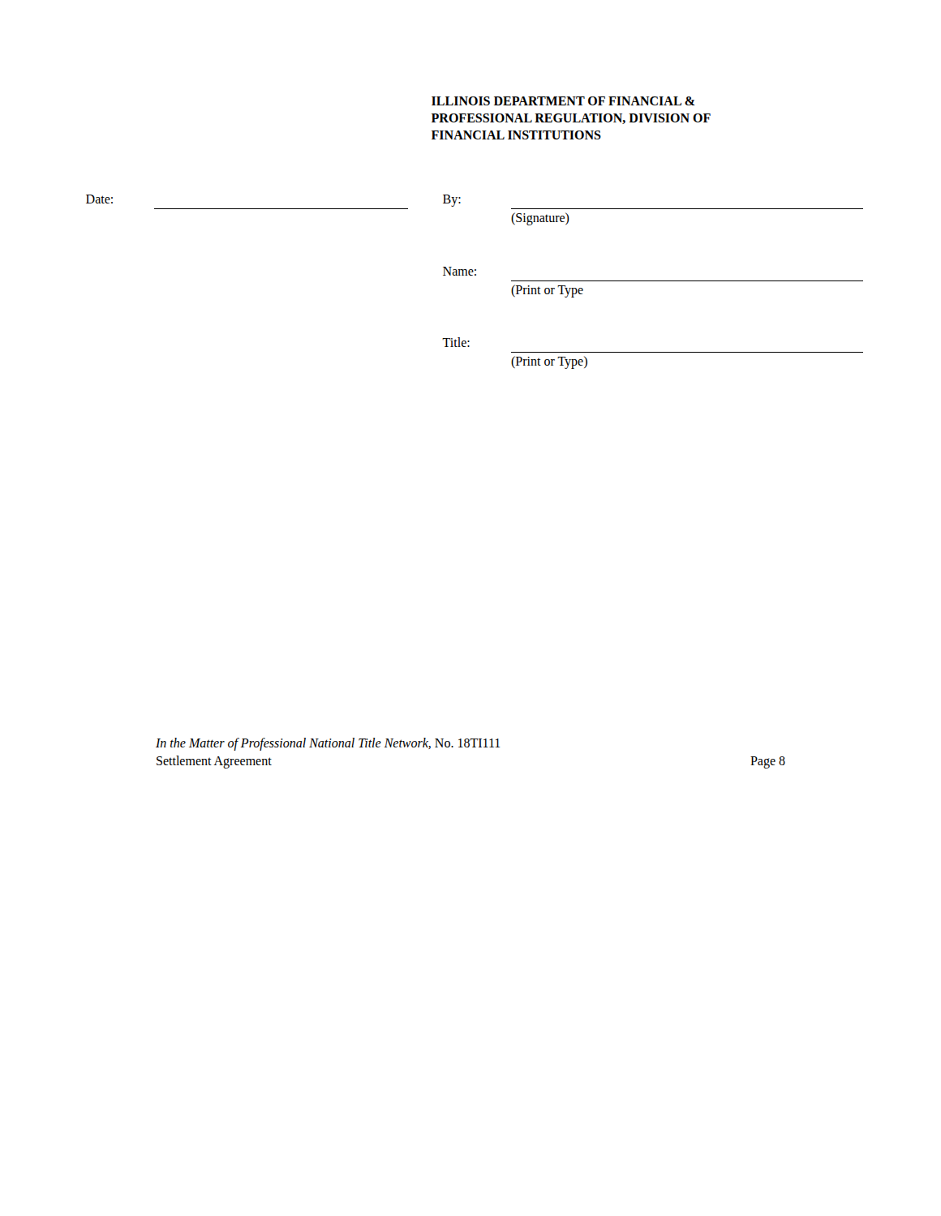Illinois Department of Financial &
Professional Regulation, Division of
Financial Institutions
| Date: | | | By: | |
| | | | | (Signature) |
| | | | Name: | |
| | | | | (Print or Type |
| | | | Title: | |
| | | | | (Print or Type) |
In the Matter of Professional National Title Network, No. 18TI111
Settlement Agreement Page 8